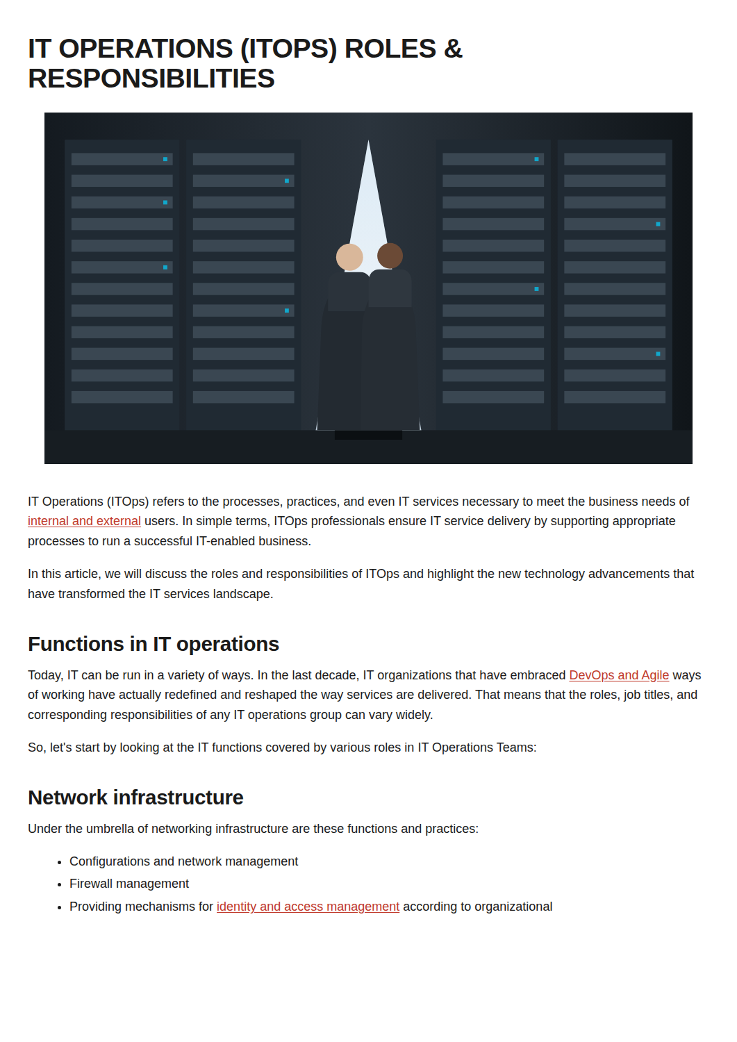IT Operations (ITOps) Roles & Responsibilities
IT Operations (ITOps) refers to the processes, practices, and even IT services necessary to meet the business needs of internal and external users. In simple terms, ITOps professionals ensure IT service delivery by supporting appropriate processes to run a successful IT-enabled business.
In this article, we will discuss the roles and responsibilities of ITOps and highlight the new technology advancements that have transformed the IT services landscape.
Functions in IT operations
Today, IT can be run in a variety of ways. In the last decade, IT organizations that have embraced DevOps and Agile ways of working have actually redefined and reshaped the way services are delivered. That means that the roles, job titles, and corresponding responsibilities of any IT operations group can vary widely.
So, let's start by looking at the IT functions covered by various roles in IT Operations Teams:
Network infrastructure
Under the umbrella of networking infrastructure are these functions and practices:
Configurations and network management
Firewall management
Providing mechanisms for identity and access management according to organizational